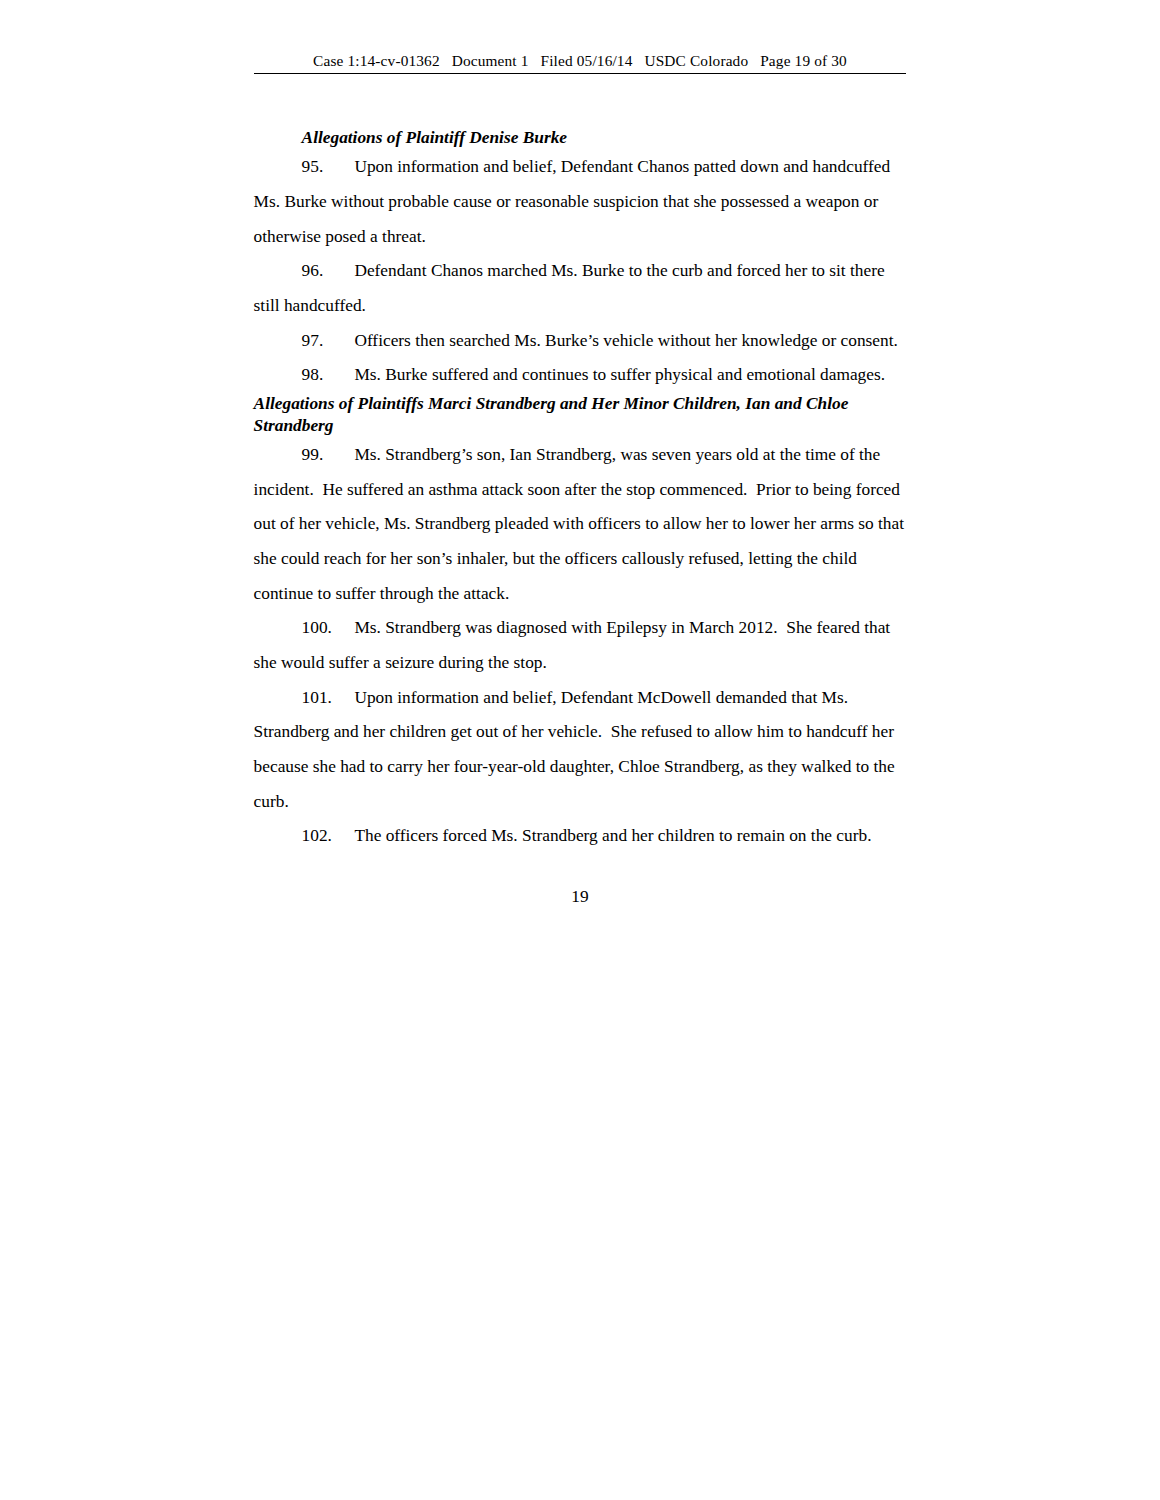Case 1:14-cv-01362 Document 1 Filed 05/16/14 USDC Colorado Page 19 of 30
Allegations of Plaintiff Denise Burke
95. Upon information and belief, Defendant Chanos patted down and handcuffed Ms. Burke without probable cause or reasonable suspicion that she possessed a weapon or otherwise posed a threat.
96. Defendant Chanos marched Ms. Burke to the curb and forced her to sit there still handcuffed.
97. Officers then searched Ms. Burke’s vehicle without her knowledge or consent.
98. Ms. Burke suffered and continues to suffer physical and emotional damages.
Allegations of Plaintiffs Marci Strandberg and Her Minor Children, Ian and Chloe Strandberg
99. Ms. Strandberg’s son, Ian Strandberg, was seven years old at the time of the incident. He suffered an asthma attack soon after the stop commenced. Prior to being forced out of her vehicle, Ms. Strandberg pleaded with officers to allow her to lower her arms so that she could reach for her son’s inhaler, but the officers callously refused, letting the child continue to suffer through the attack.
100. Ms. Strandberg was diagnosed with Epilepsy in March 2012. She feared that she would suffer a seizure during the stop.
101. Upon information and belief, Defendant McDowell demanded that Ms. Strandberg and her children get out of her vehicle. She refused to allow him to handcuff her because she had to carry her four-year-old daughter, Chloe Strandberg, as they walked to the curb.
102. The officers forced Ms. Strandberg and her children to remain on the curb.
19